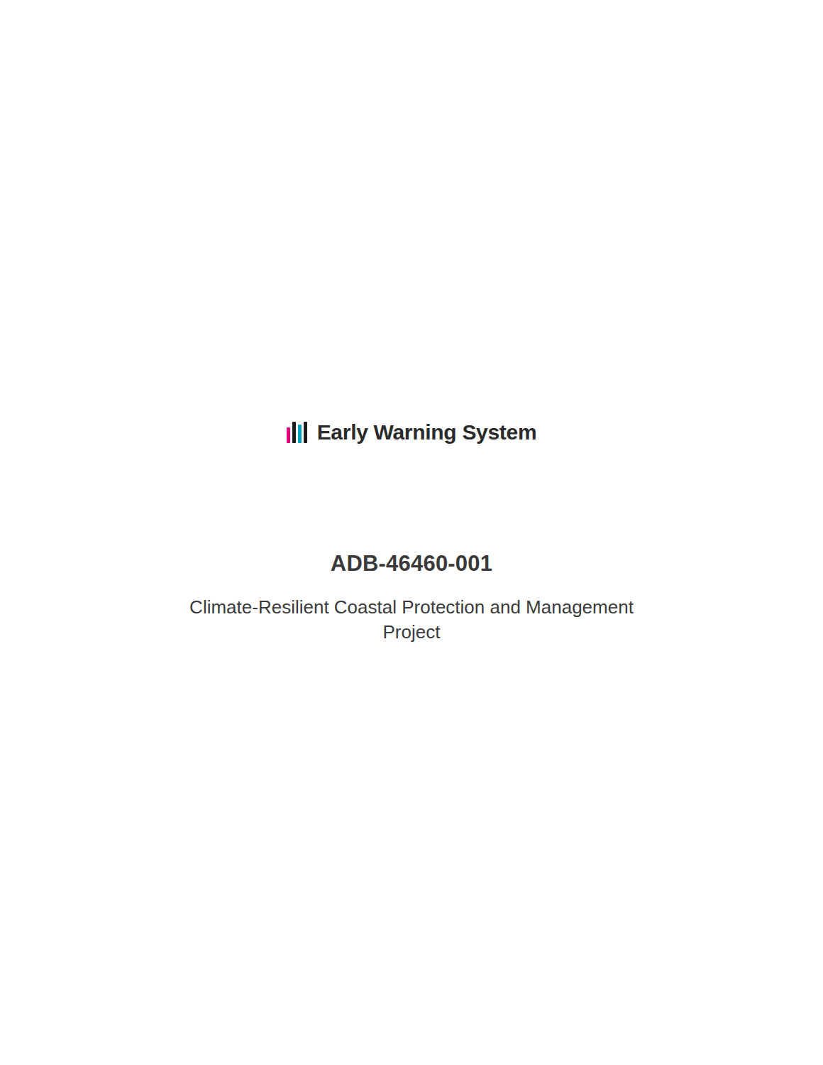Early Warning System
ADB-46460-001
Climate-Resilient Coastal Protection and Management Project